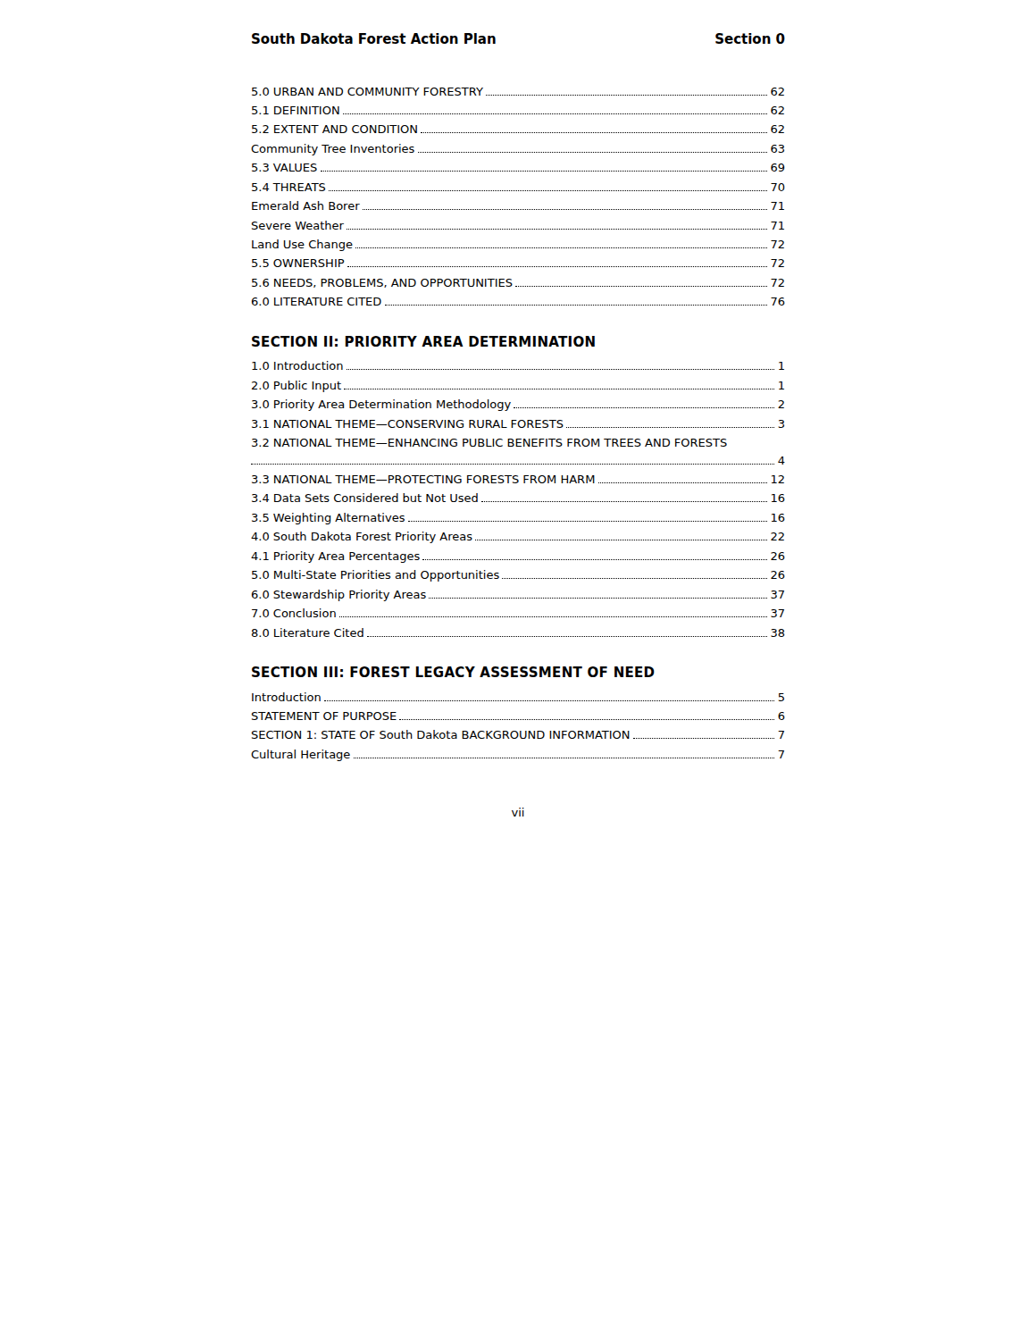South Dakota Forest Action Plan Section 0
5.0 URBAN AND COMMUNITY FORESTRY 62
5.1 DEFINITION 62
5.2 EXTENT AND CONDITION 62
Community Tree Inventories 63
5.3 VALUES 69
5.4 THREATS 70
Emerald Ash Borer 71
Severe Weather 71
Land Use Change 72
5.5 OWNERSHIP 72
5.6 NEEDS, PROBLEMS, AND OPPORTUNITIES 72
6.0 LITERATURE CITED 76
SECTION II: PRIORITY AREA DETERMINATION
1.0 Introduction 1
2.0 Public Input 1
3.0 Priority Area Determination Methodology 2
3.1 NATIONAL THEME—CONSERVING RURAL FORESTS 3
3.2 NATIONAL THEME—ENHANCING PUBLIC BENEFITS FROM TREES AND FORESTS 4
3.3 NATIONAL THEME—PROTECTING FORESTS FROM HARM 12
3.4 Data Sets Considered but Not Used 16
3.5 Weighting Alternatives 16
4.0 South Dakota Forest Priority Areas 22
4.1 Priority Area Percentages 26
5.0 Multi-State Priorities and Opportunities 26
6.0 Stewardship Priority Areas 37
7.0 Conclusion 37
8.0 Literature Cited 38
SECTION III: FOREST LEGACY ASSESSMENT OF NEED
Introduction 5
STATEMENT OF PURPOSE 6
SECTION 1: STATE OF South Dakota BACKGROUND INFORMATION 7
Cultural Heritage 7
vii